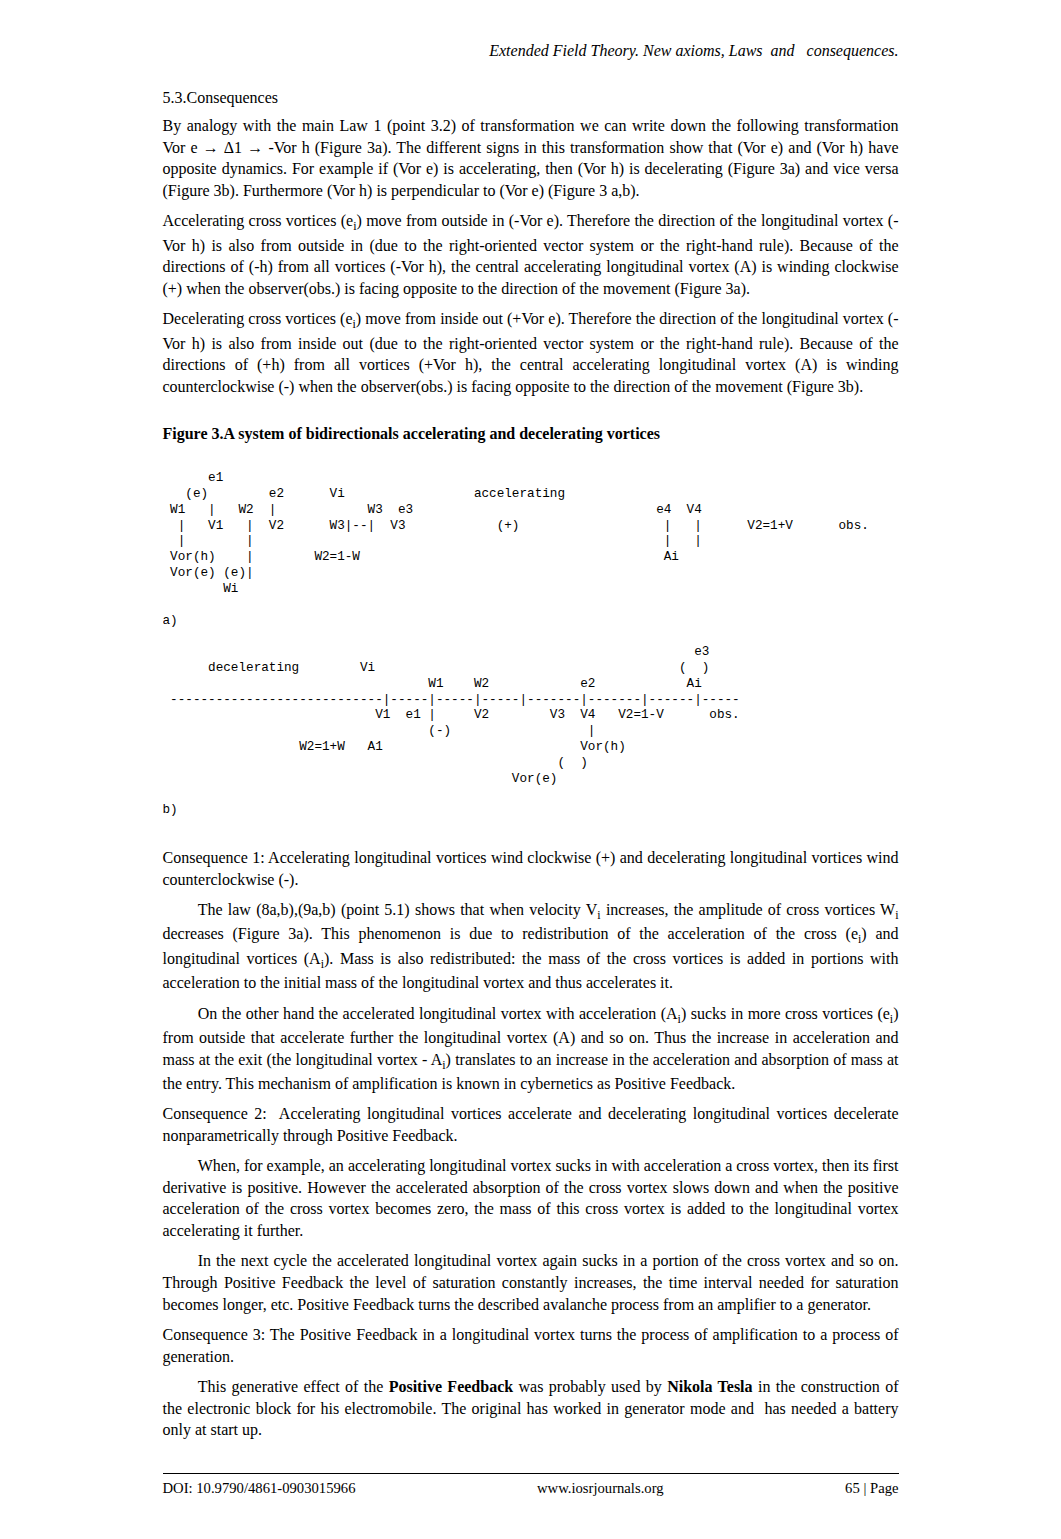Extended Field Theory. New axioms, Laws and consequences.
5.3.Consequences
By analogy with the main Law 1 (point 3.2) of transformation we can write down the following transformation Vor e → Δ1 → -Vor h (Figure 3a). The different signs in this transformation show that (Vor e) and (Vor h) have opposite dynamics. For example if (Vor e) is accelerating, then (Vor h) is decelerating (Figure 3a) and vice versa (Figure 3b). Furthermore (Vor h) is perpendicular to (Vor e) (Figure 3 a,b).
Accelerating cross vortices (ei) move from outside in (-Vor e). Therefore the direction of the longitudinal vortex (-Vor h) is also from outside in (due to the right-oriented vector system or the right-hand rule). Because of the directions of (-h) from all vortices (-Vor h), the central accelerating longitudinal vortex (A) is winding clockwise (+) when the observer(obs.) is facing opposite to the direction of the movement (Figure 3a).
Decelerating cross vortices (ei) move from inside out (+Vor e). Therefore the direction of the longitudinal vortex (-Vor h) is also from inside out (due to the right-oriented vector system or the right-hand rule). Because of the directions of (+h) from all vortices (+Vor h), the central accelerating longitudinal vortex (A) is winding counterclockwise (-) when the observer(obs.) is facing opposite to the direction of the movement (Figure 3b).
Figure 3.A system of bidirectionals accelerating and decelerating vortices
e1 (e) e2 Vi accelerating W1 | W2 | W3 e3 e4 V4 | V1 | V2 W3|--| V3 (+) | | V2=1+V obs. | | | | Vor(h) | W2=1-W Ai Vor(e) (e)| Wi a) e3 decelerating Vi ( ) W1 W2 e2 Ai ----------------------------|-----|-----|-----|-------|-------|------|----- V1 e1 | V2 V3 V4 V2=1-V obs. (-) | W2=1+W A1 Vor(h) ( ) Vor(e) b)
Consequence 1: Accelerating longitudinal vortices wind clockwise (+) and decelerating longitudinal vortices wind counterclockwise (-).
The law (8a,b),(9a,b) (point 5.1) shows that when velocity Vi increases, the amplitude of cross vortices Wi decreases (Figure 3a). This phenomenon is due to redistribution of the acceleration of the cross (ei) and longitudinal vortices (Ai). Mass is also redistributed: the mass of the cross vortices is added in portions with acceleration to the initial mass of the longitudinal vortex and thus accelerates it.
On the other hand the accelerated longitudinal vortex with acceleration (Ai) sucks in more cross vortices (ei) from outside that accelerate further the longitudinal vortex (A) and so on. Thus the increase in acceleration and mass at the exit (the longitudinal vortex - Ai) translates to an increase in the acceleration and absorption of mass at the entry. This mechanism of amplification is known in cybernetics as Positive Feedback.
Consequence 2: Accelerating longitudinal vortices accelerate and decelerating longitudinal vortices decelerate nonparametrically through Positive Feedback.
When, for example, an accelerating longitudinal vortex sucks in with acceleration a cross vortex, then its first derivative is positive. However the accelerated absorption of the cross vortex slows down and when the positive acceleration of the cross vortex becomes zero, the mass of this cross vortex is added to the longitudinal vortex accelerating it further.
In the next cycle the accelerated longitudinal vortex again sucks in a portion of the cross vortex and so on. Through Positive Feedback the level of saturation constantly increases, the time interval needed for saturation becomes longer, etc. Positive Feedback turns the described avalanche process from an amplifier to a generator.
Consequence 3: The Positive Feedback in a longitudinal vortex turns the process of amplification to a process of generation.
This generative effect of the Positive Feedback was probably used by Nikola Tesla in the construction of the electronic block for his electromobile. The original has worked in generator mode and has needed a battery only at start up.
DOI: 10.9790/4861-0903015966 www.iosrjournals.org 65 | Page